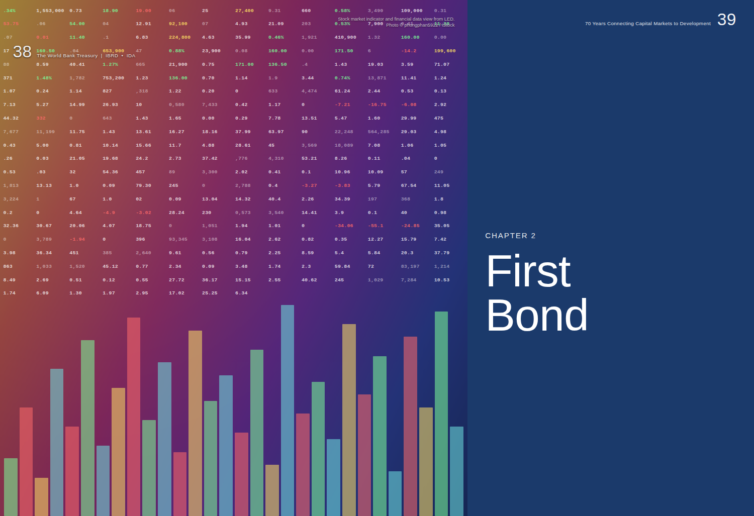.34% 1,553,0000.7318.9019.00062527,4009.31660 0.58% 3,490109,0000.3153.75.0654.000412.9192,100074.9321.09203 0.53% 7,9000.4111.30.070.0111.40.16.83224,8004.6335.99 0.46% 1,921410,9001.32160.000.0017160.50.04653,90047 0.88% 23,9000.08160.000.00171.506-14.2199,600888.5940.41 1.27% 66521,9000.75171.00136.50.41.4319.033.5971.07371 1.48% 1,782753,2001.23136.000.701.141.93.44 0.74% 13,87111.411.241.070.241.14827 ,3181.220.200 6334,47461.242.440.530.137.135.2714.9926.9310 0,5807,4330.421.170-7.21-16.75-6.082.9244.32332 06431.431.650.000.297.7813.515.471.6029.99475 7,67711,19911.751.4313.6116.2718.1637.9963.9790 22,248564,28529.034.980.435.000.8110.1415.6611.74.8828.6145 3,56918,0897.081.061.05.260.0321.0519.6824.22.7337.42 ,7764,31053.218.260.11.0400.53.033254.36457 893,3002.020.410.110.9610.0957 2491,81313.131.00.0979.30245 02,7880.4-3.27-3.835.7967.5411.05 3,2241671.0020.0913.0414.3240.42.2634.39 1973681.80.204.64-4.9-3.0228.24230 0,5733,54014.413.90.1400.9832.3630.6720.064.0718.75 01,0511.941.010-34.06-55.1-24.8535.05 03,789-1.940396 93,3453,10816.042.620.820.3512.2715.797.423.9836.34451 3852,6409.610.560.792.258.595.45.8420.337.79863 1,0331,52045.120.772.340.093.481.742.359.8472 83,1971,2148.492.690.510.120.5527.7236.1715.152.5540.62245 1,0297,28410.531.746.091.301.972.9517.0225.256.34
Stock market indicator and financial data view from LED.
Photo © phongphan5922 / iStock
38 The World Bank Treasury | IBRD • IDA
70 Years Connecting Capital Markets to Development 39
Chapter 2
First Bond